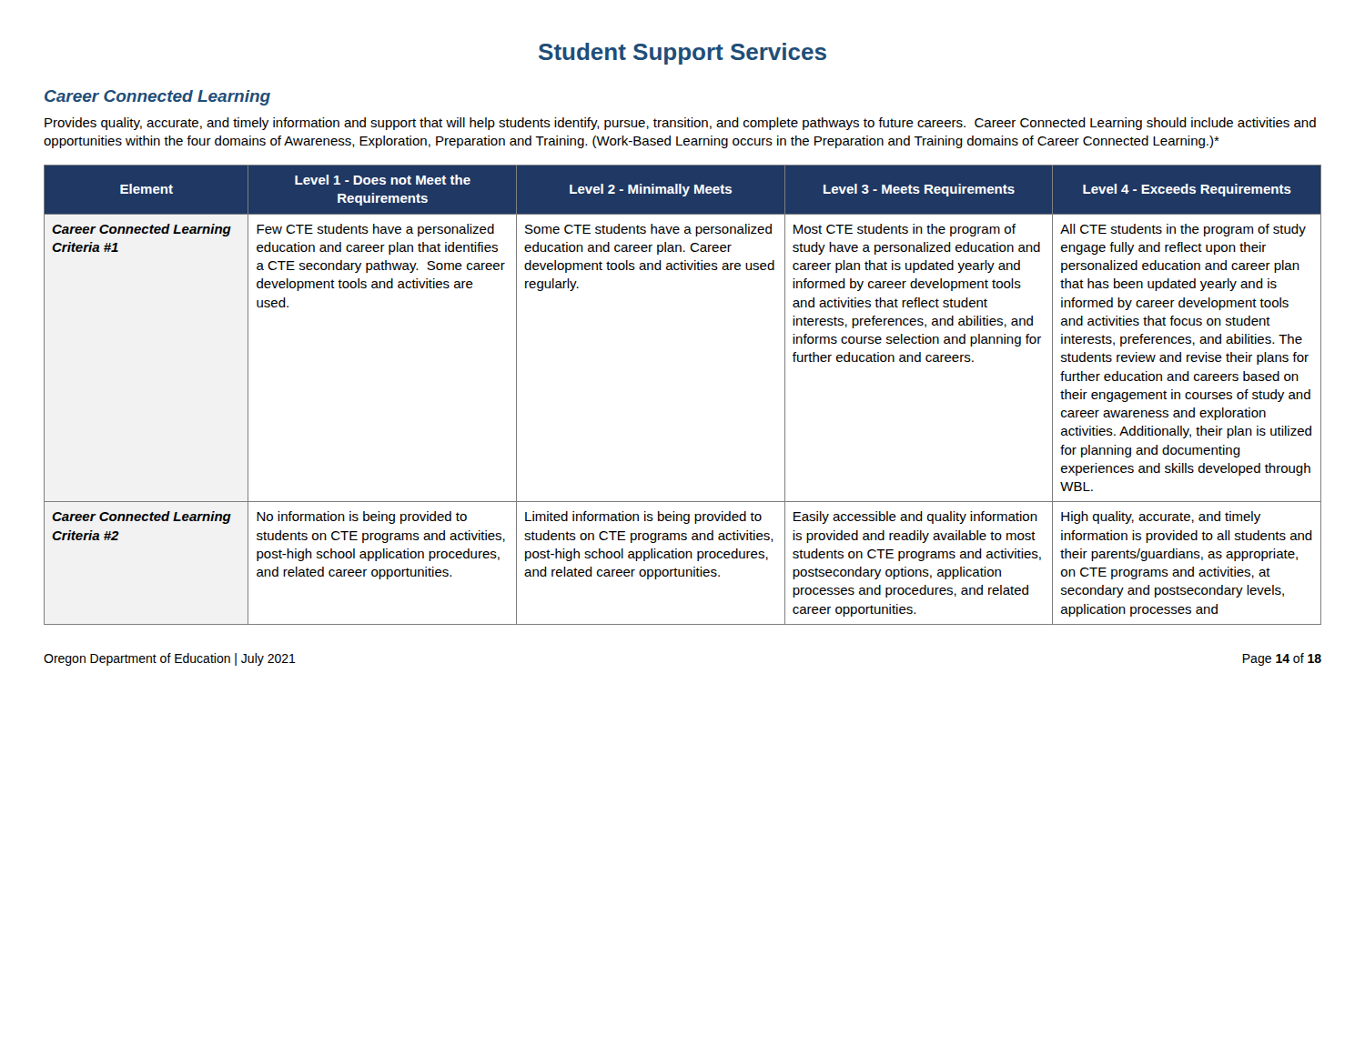Student Support Services
Career Connected Learning
Provides quality, accurate, and timely information and support that will help students identify, pursue, transition, and complete pathways to future careers. Career Connected Learning should include activities and opportunities within the four domains of Awareness, Exploration, Preparation and Training. (Work-Based Learning occurs in the Preparation and Training domains of Career Connected Learning.)*
| Element | Level 1 - Does not Meet the Requirements | Level 2 - Minimally Meets | Level 3 - Meets Requirements | Level 4 - Exceeds Requirements |
| --- | --- | --- | --- | --- |
| Career Connected Learning Criteria #1 | Few CTE students have a personalized education and career plan that identifies a CTE secondary pathway. Some career development tools and activities are used. | Some CTE students have a personalized education and career plan. Career development tools and activities are used regularly. | Most CTE students in the program of study have a personalized education and career plan that is updated yearly and informed by career development tools and activities that reflect student interests, preferences, and abilities, and informs course selection and planning for further education and careers. | All CTE students in the program of study engage fully and reflect upon their personalized education and career plan that has been updated yearly and is informed by career development tools and activities that focus on student interests, preferences, and abilities. The students review and revise their plans for further education and careers based on their engagement in courses of study and career awareness and exploration activities. Additionally, their plan is utilized for planning and documenting experiences and skills developed through WBL. |
| Career Connected Learning Criteria #2 | No information is being provided to students on CTE programs and activities, post-high school application procedures, and related career opportunities. | Limited information is being provided to students on CTE programs and activities, post-high school application procedures, and related career opportunities. | Easily accessible and quality information is provided and readily available to most students on CTE programs and activities, postsecondary options, application processes and procedures, and related career opportunities. | High quality, accurate, and timely information is provided to all students and their parents/guardians, as appropriate, on CTE programs and activities, at secondary and postsecondary levels, application processes and |
Oregon Department of Education | July 2021
Page 14 of 18